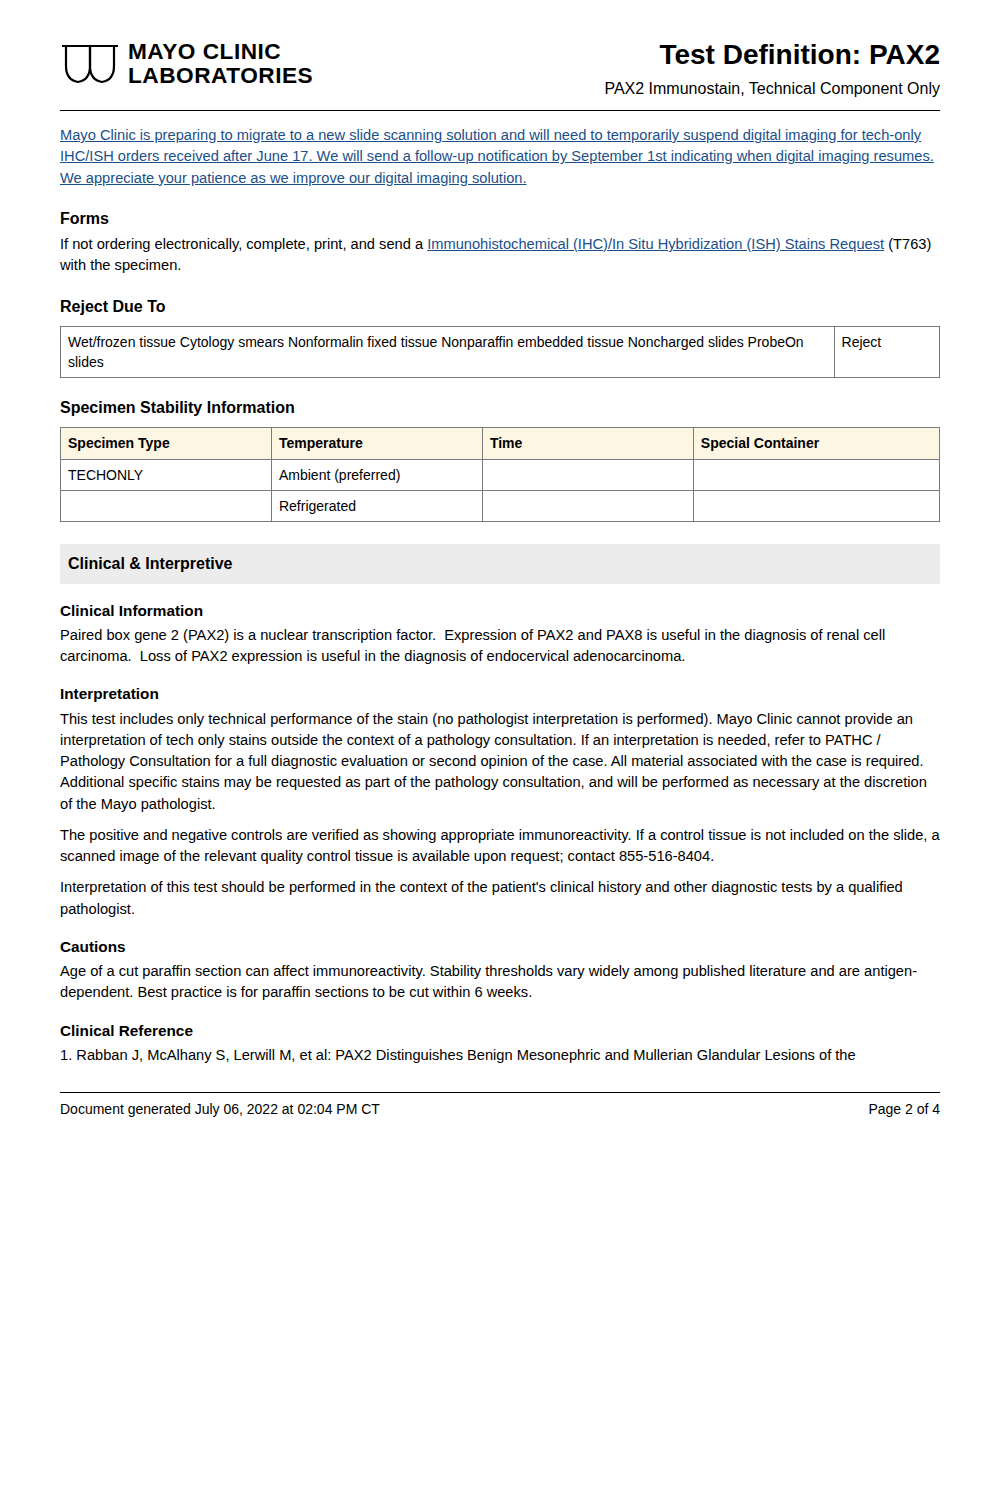MAYO CLINIC
LABORATORIES
Test Definition: PAX2
PAX2 Immunostain, Technical Component Only
Mayo Clinic is preparing to migrate to a new slide scanning solution and will need to temporarily suspend digital imaging for tech-only IHC/ISH orders received after June 17. We will send a follow-up notification by September 1st indicating when digital imaging resumes. We appreciate your patience as we improve our digital imaging solution.
Forms
If not ordering electronically, complete, print, and send a Immunohistochemical (IHC)/In Situ Hybridization (ISH) Stains Request (T763) with the specimen.
Reject Due To
| Wet/frozen tissue Cytology smears Nonformalin fixed tissue Nonparaffin embedded tissue Noncharged slides ProbeOn slides | Reject |
Specimen Stability Information
| Specimen Type | Temperature | Time | Special Container |
| --- | --- | --- | --- |
| TECHONLY | Ambient (preferred) | | |
| | Refrigerated | | |
Clinical & Interpretive
Clinical Information
Paired box gene 2 (PAX2) is a nuclear transcription factor. Expression of PAX2 and PAX8 is useful in the diagnosis of renal cell carcinoma. Loss of PAX2 expression is useful in the diagnosis of endocervical adenocarcinoma.
Interpretation
This test includes only technical performance of the stain (no pathologist interpretation is performed). Mayo Clinic cannot provide an interpretation of tech only stains outside the context of a pathology consultation. If an interpretation is needed, refer to PATHC / Pathology Consultation for a full diagnostic evaluation or second opinion of the case. All material associated with the case is required. Additional specific stains may be requested as part of the pathology consultation, and will be performed as necessary at the discretion of the Mayo pathologist.
The positive and negative controls are verified as showing appropriate immunoreactivity. If a control tissue is not included on the slide, a scanned image of the relevant quality control tissue is available upon request; contact 855-516-8404.
Interpretation of this test should be performed in the context of the patient's clinical history and other diagnostic tests by a qualified pathologist.
Cautions
Age of a cut paraffin section can affect immunoreactivity. Stability thresholds vary widely among published literature and are antigen-dependent. Best practice is for paraffin sections to be cut within 6 weeks.
Clinical Reference
1. Rabban J, McAlhany S, Lerwill M, et al: PAX2 Distinguishes Benign Mesonephric and Mullerian Glandular Lesions of the
Document generated July 06, 2022 at 02:04 PM CT Page 2 of 4